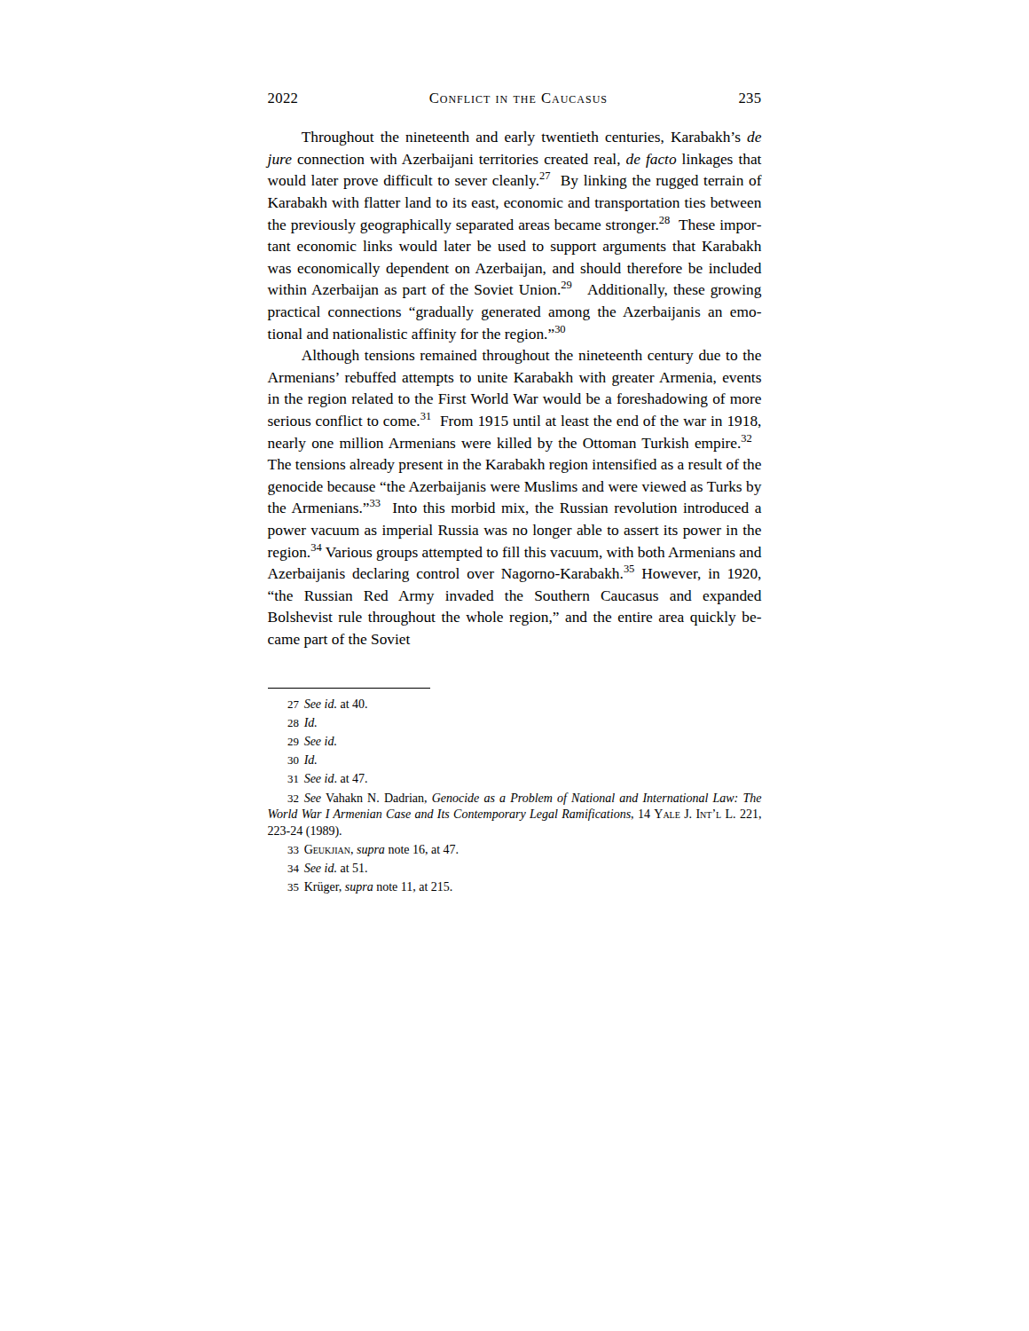2022 Conflict in the Caucasus 235
Throughout the nineteenth and early twentieth centuries, Karabakh’s de jure connection with Azerbaijani territories created real, de facto linkages that would later prove difficult to sever cleanly.27 By linking the rugged terrain of Karabakh with flatter land to its east, economic and transportation ties between the previously geographically separated areas became stronger.28 These important economic links would later be used to support arguments that Karabakh was economically dependent on Azerbaijan, and should therefore be included within Azerbaijan as part of the Soviet Union.29 Additionally, these growing practical connections “gradually generated among the Azerbaijanis an emotional and nationalistic affinity for the region.”30
Although tensions remained throughout the nineteenth century due to the Armenians’ rebuffed attempts to unite Karabakh with greater Armenia, events in the region related to the First World War would be a foreshadowing of more serious conflict to come.31 From 1915 until at least the end of the war in 1918, nearly one million Armenians were killed by the Ottoman Turkish empire.32 The tensions already present in the Karabakh region intensified as a result of the genocide because “the Azerbaijanis were Muslims and were viewed as Turks by the Armenians.”33 Into this morbid mix, the Russian revolution introduced a power vacuum as imperial Russia was no longer able to assert its power in the region.34 Various groups attempted to fill this vacuum, with both Armenians and Azerbaijanis declaring control over Nagorno-Karabakh.35 However, in 1920, “the Russian Red Army invaded the Southern Caucasus and expanded Bolshevist rule throughout the whole region,” and the entire area quickly became part of the Soviet
27 See id. at 40.
28 Id.
29 See id.
30 Id.
31 See id. at 47.
32 See Vahakn N. Dadrian, Genocide as a Problem of National and International Law: The World War I Armenian Case and Its Contemporary Legal Ramifications, 14 Yale J. Int’l L. 221, 223-24 (1989).
33 Geukjian, supra note 16, at 47.
34 See id. at 51.
35 Krüger, supra note 11, at 215.